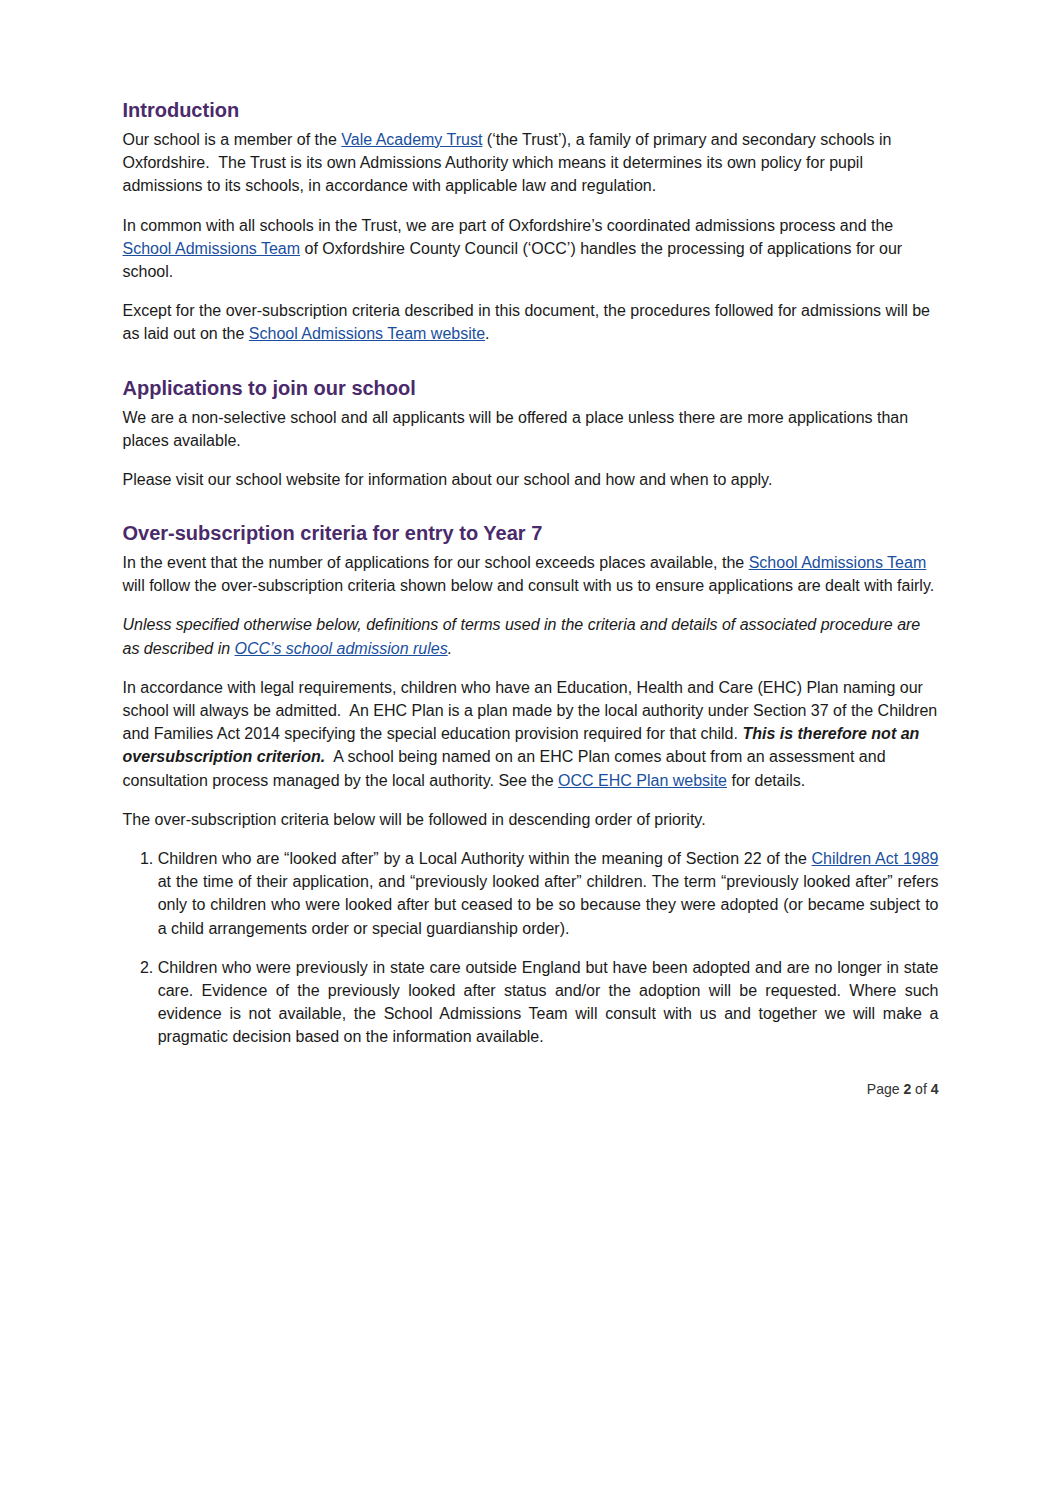Introduction
Our school is a member of the Vale Academy Trust (‘the Trust’), a family of primary and secondary schools in Oxfordshire. The Trust is its own Admissions Authority which means it determines its own policy for pupil admissions to its schools, in accordance with applicable law and regulation.
In common with all schools in the Trust, we are part of Oxfordshire’s coordinated admissions process and the School Admissions Team of Oxfordshire County Council (‘OCC’) handles the processing of applications for our school.
Except for the over-subscription criteria described in this document, the procedures followed for admissions will be as laid out on the School Admissions Team website.
Applications to join our school
We are a non-selective school and all applicants will be offered a place unless there are more applications than places available.
Please visit our school website for information about our school and how and when to apply.
Over-subscription criteria for entry to Year 7
In the event that the number of applications for our school exceeds places available, the School Admissions Team will follow the over-subscription criteria shown below and consult with us to ensure applications are dealt with fairly.
Unless specified otherwise below, definitions of terms used in the criteria and details of associated procedure are as described in OCC’s school admission rules.
In accordance with legal requirements, children who have an Education, Health and Care (EHC) Plan naming our school will always be admitted. An EHC Plan is a plan made by the local authority under Section 37 of the Children and Families Act 2014 specifying the special education provision required for that child. This is therefore not an oversubscription criterion. A school being named on an EHC Plan comes about from an assessment and consultation process managed by the local authority. See the OCC EHC Plan website for details.
The over-subscription criteria below will be followed in descending order of priority.
Children who are “looked after” by a Local Authority within the meaning of Section 22 of the Children Act 1989 at the time of their application, and “previously looked after” children. The term “previously looked after” refers only to children who were looked after but ceased to be so because they were adopted (or became subject to a child arrangements order or special guardianship order).
Children who were previously in state care outside England but have been adopted and are no longer in state care. Evidence of the previously looked after status and/or the adoption will be requested. Where such evidence is not available, the School Admissions Team will consult with us and together we will make a pragmatic decision based on the information available.
Page 2 of 4